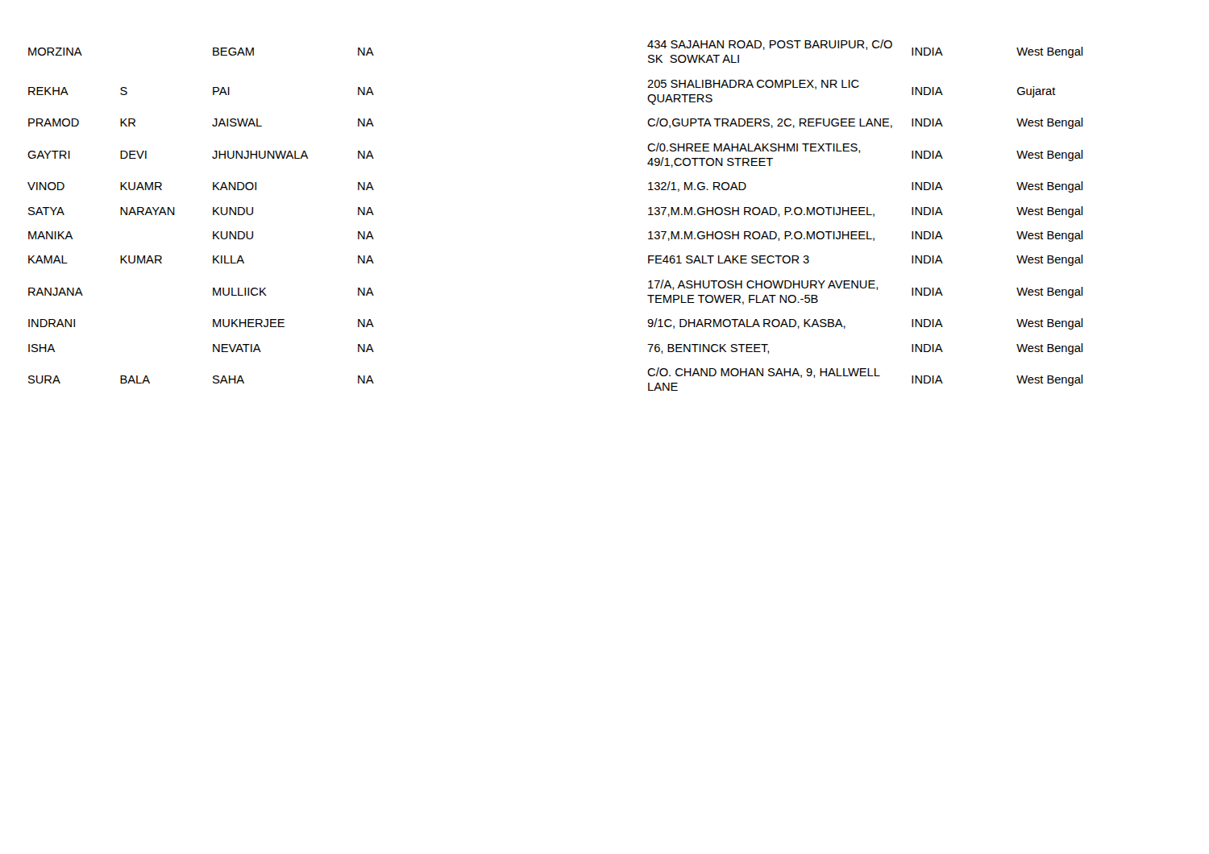| MORZINA | | BEGAM | NA | | 434 SAJAHAN ROAD, POST BARUIPUR, C/O SK SOWKAT ALI | INDIA | West Bengal |
| REKHA | S | PAI | NA | | 205 SHALIBHADRA COMPLEX, NR LIC QUARTERS | INDIA | Gujarat |
| PRAMOD | KR | JAISWAL | NA | | C/O,GUPTA TRADERS, 2C, REFUGEE LANE, | INDIA | West Bengal |
| GAYTRI | DEVI | JHUNJHUNWALA | NA | | C/0.SHREE MAHALAKSHMI TEXTILES, 49/1,COTTON STREET | INDIA | West Bengal |
| VINOD | KUAMR | KANDOI | NA | | 132/1, M.G. ROAD | INDIA | West Bengal |
| SATYA | NARAYAN | KUNDU | NA | | 137,M.M.GHOSH ROAD, P.O.MOTIJHEEL, | INDIA | West Bengal |
| MANIKA | | KUNDU | NA | | 137,M.M.GHOSH ROAD, P.O.MOTIJHEEL, | INDIA | West Bengal |
| KAMAL | KUMAR | KILLA | NA | | FE461 SALT LAKE SECTOR 3 | INDIA | West Bengal |
| RANJANA | | MULLIICK | NA | | 17/A, ASHUTOSH CHOWDHURY AVENUE, TEMPLE TOWER, FLAT NO.-5B | INDIA | West Bengal |
| INDRANI | | MUKHERJEE | NA | | 9/1C, DHARMOTALA ROAD, KASBA, | INDIA | West Bengal |
| ISHA | | NEVATIA | NA | | 76, BENTINCK STEET, | INDIA | West Bengal |
| SURA | BALA | SAHA | NA | | C/O. CHAND MOHAN SAHA, 9, HALLWELL LANE | INDIA | West Bengal |